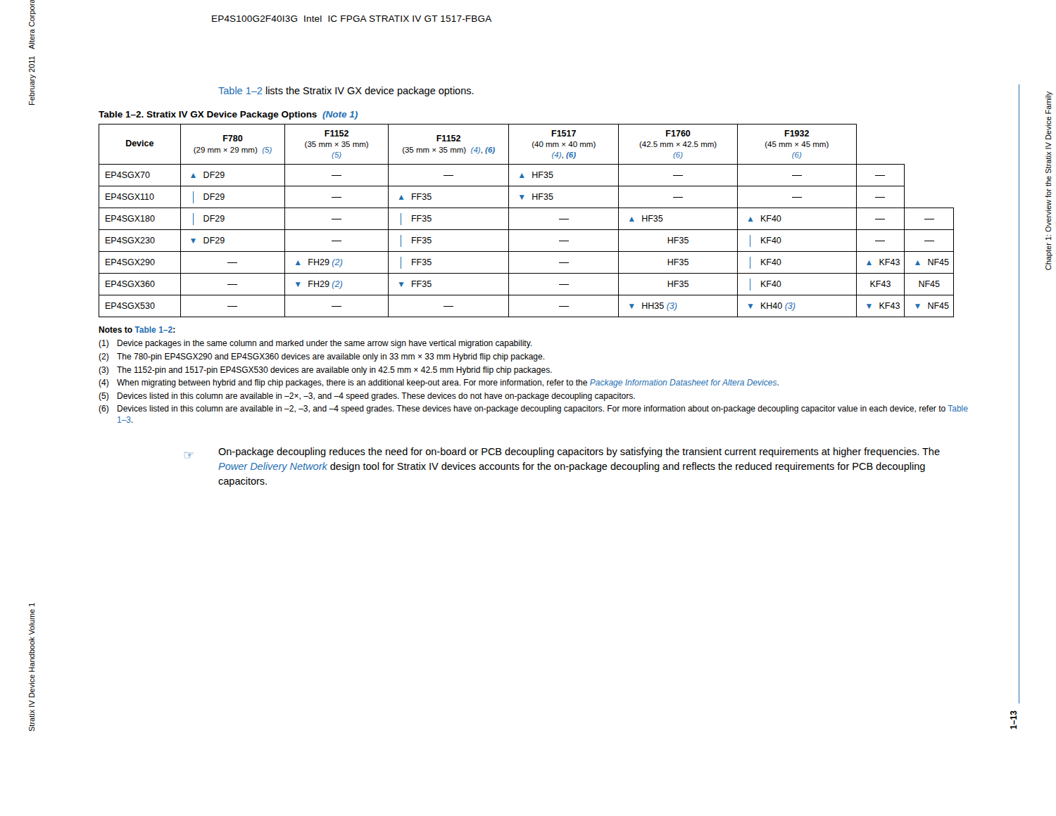EP4S100G2F40I3G Intel IC FPGA STRATIX IV GT 1517-FBGA
February 2011 Altera Corporation
Stratix IV Device Handbook Volume 1
Chapter 1: Overview for the Stratix IV Device Family
Architecture Features
1–13
Table 1–2 lists the Stratix IV GX device package options.
Table 1–2. Stratix IV GX Device Package Options (Note 1)
| Device | F780 (29 mm × 29 mm) (5) | F1152 (35 mm × 35 mm) (5) | F1152 (35 mm × 35 mm) (4) , (6) | F1517 (40 mm × 40 mm) (4) , (6) | F1760 (42.5 mm × 42.5 mm) (6) | F1932 (45 mm × 45 mm) (6) |
| --- | --- | --- | --- | --- | --- | --- |
| EP4SGX70 | DF29 | | | HF35 | | | |
| EP4SGX110 | DF29 | | FF35 | HF35 | | | |
| EP4SGX180 | DF29 | | FF35 | | HF35 | KF40 | | |
| EP4SGX230 | DF29 | | FF35 | | HF35 | KF40 | | |
| EP4SGX290 | | FH29 (2) | FF35 | | HF35 | KF40 | KF43 | NF45 |
| EP4SGX360 | | FH29 (2) | FF35 | | HF35 | KF40 | KF43 | NF45 |
| EP4SGX530 | | | | | HH35 (3) | KH40 (3) | KF43 | NF45 |
Notes to Table 1–2:
(1) Device packages in the same column and marked under the same arrow sign have vertical migration capability.
(2) The 780-pin EP4SGX290 and EP4SGX360 devices are available only in 33 mm × 33 mm Hybrid flip chip package.
(3) The 1152-pin and 1517-pin EP4SGX530 devices are available only in 42.5 mm × 42.5 mm Hybrid flip chip packages.
(4) When migrating between hybrid and flip chip packages, there is an additional keep-out area. For more information, refer to the Package Information Datasheet for Altera Devices.
(5) Devices listed in this column are available in –2×, –3, and –4 speed grades. These devices do not have on-package decoupling capacitors.
(6) Devices listed in this column are available in –2, –3, and –4 speed grades. These devices have on-package decoupling capacitors. For more information about on-package decoupling capacitor value in each device, refer to Table 1–3.
☞ On-package decoupling reduces the need for on-board or PCB decoupling capacitors by satisfying the transient current requirements at higher frequencies. The Power Delivery Network design tool for Stratix IV devices accounts for the on-package decoupling and reflects the reduced requirements for PCB decoupling capacitors.